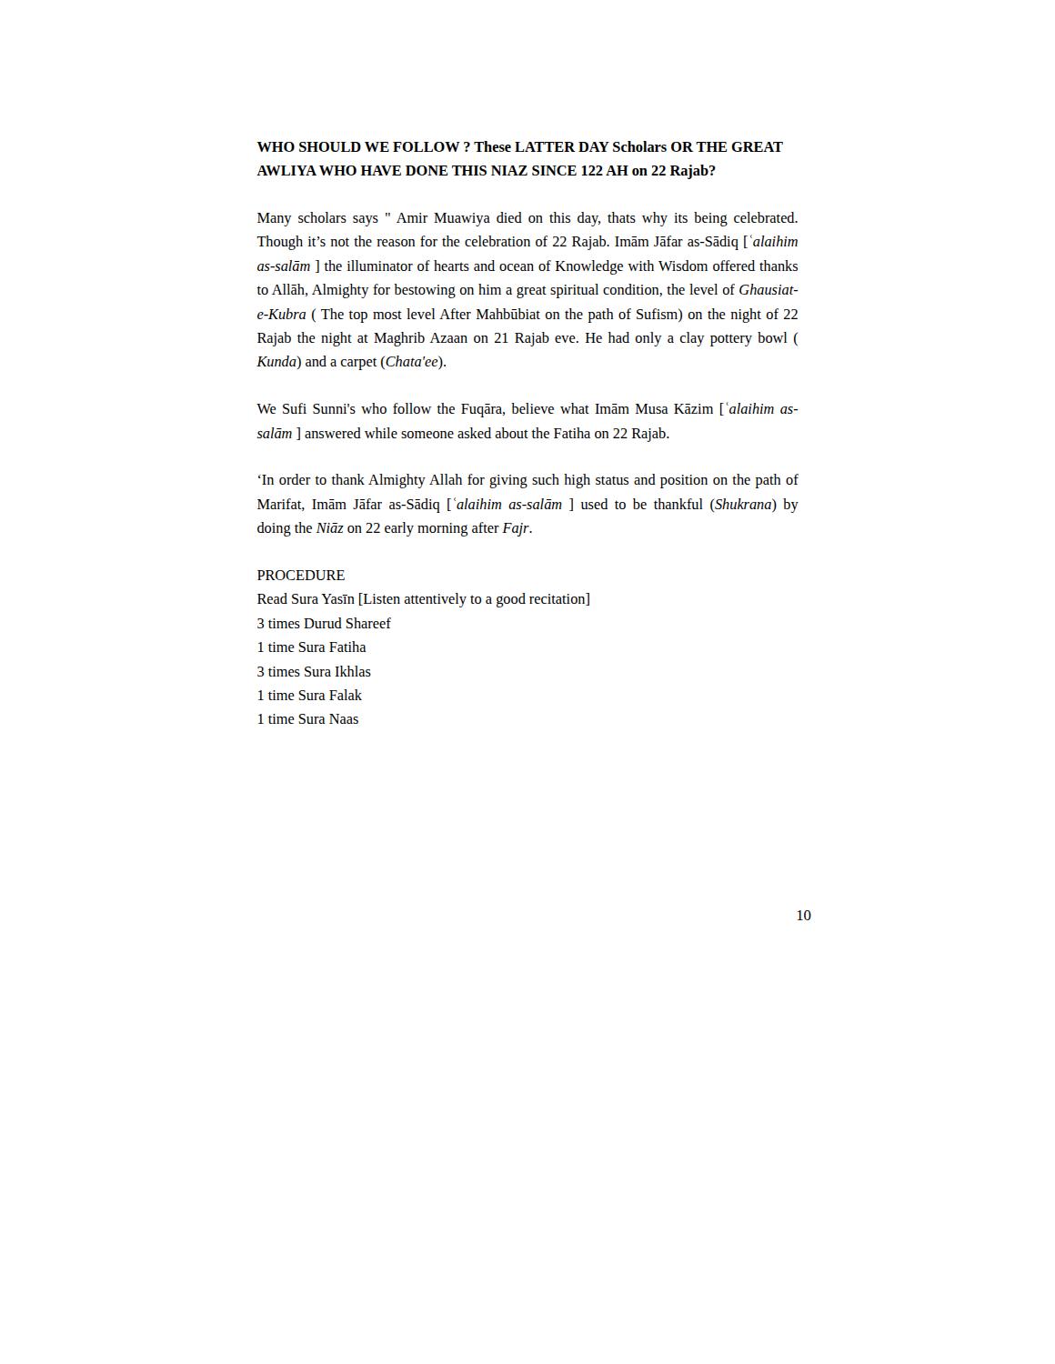WHO SHOULD WE FOLLOW ? These LATTER DAY Scholars OR THE GREAT AWLIYA WHO HAVE DONE THIS NIAZ SINCE 122 AH on 22 Rajab?
Many scholars says " Amir Muawiya died on this day, thats why its being celebrated. Though it’s not the reason for the celebration of 22 Rajab. Imām Jāfar as-Sādiq [ʿalaihim as-salām ] the illuminator of hearts and ocean of Knowledge with Wisdom offered thanks to Allāh, Almighty for bestowing on him a great spiritual condition, the level of Ghausiat-e-Kubra ( The top most level After Mahbūbiat on the path of Sufism) on the night of 22 Rajab the night at Maghrib Azaan on 21 Rajab eve. He had only a clay pottery bowl ( Kunda) and a carpet (Chata'ee).
We Sufi Sunni's who follow the Fuqāra, believe what Imām Musa Kāzim [ʿalaihim as-salām ] answered while someone asked about the Fatiha on 22 Rajab.
‘In order to thank Almighty Allah for giving such high status and position on the path of Marifat, Imām Jāfar as-Sādiq [ʿalaihim as-salām ] used to be thankful (Shukrana) by doing the Niāz on 22 early morning after Fajr.
PROCEDURE
Read Sura Yasīn [Listen attentively to a good recitation]
3 times Durud Shareef
1 time Sura Fatiha
3 times Sura Ikhlas
1 time Sura Falak
1 time Sura Naas
10